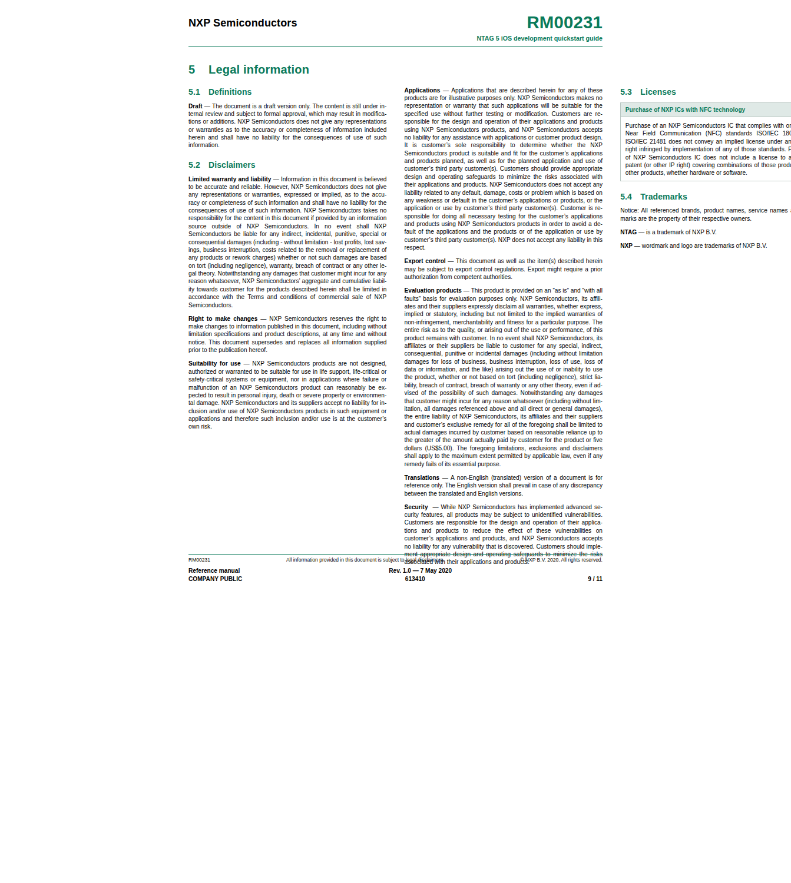NXP Semiconductors
RM00231
NTAG 5 iOS development quickstart guide
5 Legal information
5.1 Definitions
Draft — The document is a draft version only. The content is still under internal review and subject to formal approval, which may result in modifications or additions. NXP Semiconductors does not give any representations or warranties as to the accuracy or completeness of information included herein and shall have no liability for the consequences of use of such information.
5.2 Disclaimers
Limited warranty and liability — Information in this document is believed to be accurate and reliable. However, NXP Semiconductors does not give any representations or warranties, expressed or implied, as to the accuracy or completeness of such information and shall have no liability for the consequences of use of such information. NXP Semiconductors takes no responsibility for the content in this document if provided by an information source outside of NXP Semiconductors. In no event shall NXP Semiconductors be liable for any indirect, incidental, punitive, special or consequential damages (including - without limitation - lost profits, lost savings, business interruption, costs related to the removal or replacement of any products or rework charges) whether or not such damages are based on tort (including negligence), warranty, breach of contract or any other legal theory. Notwithstanding any damages that customer might incur for any reason whatsoever, NXP Semiconductors’ aggregate and cumulative liability towards customer for the products described herein shall be limited in accordance with the Terms and conditions of commercial sale of NXP Semiconductors.
Right to make changes — NXP Semiconductors reserves the right to make changes to information published in this document, including without limitation specifications and product descriptions, at any time and without notice. This document supersedes and replaces all information supplied prior to the publication hereof.
Suitability for use — NXP Semiconductors products are not designed, authorized or warranted to be suitable for use in life support, life-critical or safety-critical systems or equipment, nor in applications where failure or malfunction of an NXP Semiconductors product can reasonably be expected to result in personal injury, death or severe property or environmental damage. NXP Semiconductors and its suppliers accept no liability for inclusion and/or use of NXP Semiconductors products in such equipment or applications and therefore such inclusion and/or use is at the customer’s own risk.
Applications — Applications that are described herein for any of these products are for illustrative purposes only. NXP Semiconductors makes no representation or warranty that such applications will be suitable for the specified use without further testing or modification. Customers are responsible for the design and operation of their applications and products using NXP Semiconductors products, and NXP Semiconductors accepts no liability for any assistance with applications or customer product design. It is customer’s sole responsibility to determine whether the NXP Semiconductors product is suitable and fit for the customer’s applications and products planned, as well as for the planned application and use of customer’s third party customer(s). Customers should provide appropriate design and operating safeguards to minimize the risks associated with their applications and products. NXP Semiconductors does not accept any liability related to any default, damage, costs or problem which is based on any weakness or default in the customer’s applications or products, or the application or use by customer’s third party customer(s). Customer is responsible for doing all necessary testing for the customer’s applications and products using NXP Semiconductors products in order to avoid a default of the applications and the products or of the application or use by customer’s third party customer(s). NXP does not accept any liability in this respect.
Export control — This document as well as the item(s) described herein may be subject to export control regulations. Export might require a prior authorization from competent authorities.
Evaluation products — This product is provided on an “as is” and “with all faults” basis for evaluation purposes only. NXP Semiconductors, its affiliates and their suppliers expressly disclaim all warranties, whether express, implied or statutory, including but not limited to the implied warranties of non-infringement, merchantability and fitness for a particular purpose. The entire risk as to the quality, or arising out of the use or performance, of this product remains with customer. In no event shall NXP Semiconductors, its affiliates or their suppliers be liable to customer for any special, indirect, consequential, punitive or incidental damages (including without limitation damages for loss of business, business interruption, loss of use, loss of data or information, and the like) arising out the use of or inability to use the product, whether or not based on tort (including negligence), strict liability, breach of contract, breach of warranty or any other theory, even if advised of the possibility of such damages. Notwithstanding any damages that customer might incur for any reason whatsoever (including without limitation, all damages referenced above and all direct or general damages), the entire liability of NXP Semiconductors, its affiliates and their suppliers and customer’s exclusive remedy for all of the foregoing shall be limited to actual damages incurred by customer based on reasonable reliance up to the greater of the amount actually paid by customer for the product or five dollars (US$5.00). The foregoing limitations, exclusions and disclaimers shall apply to the maximum extent permitted by applicable law, even if any remedy fails of its essential purpose.
Translations — A non-English (translated) version of a document is for reference only. The English version shall prevail in case of any discrepancy between the translated and English versions.
Security — While NXP Semiconductors has implemented advanced security features, all products may be subject to unidentified vulnerabilities. Customers are responsible for the design and operation of their applications and products to reduce the effect of these vulnerabilities on customer’s applications and products, and NXP Semiconductors accepts no liability for any vulnerability that is discovered. Customers should implement appropriate design and operating safeguards to minimize the risks associated with their applications and products.
5.3 Licenses
Purchase of NXP ICs with NFC technology
Purchase of an NXP Semiconductors IC that complies with one of the Near Field Communication (NFC) standards ISO/IEC 18092 and ISO/IEC 21481 does not convey an implied license under any patent right infringed by implementation of any of those standards. Purchase of NXP Semiconductors IC does not include a license to any NXP patent (or other IP right) covering combinations of those products with other products, whether hardware or software.
5.4 Trademarks
Notice: All referenced brands, product names, service names and trademarks are the property of their respective owners.
NTAG — is a trademark of NXP B.V.
NXP — wordmark and logo are trademarks of NXP B.V.
RM00231
All information provided in this document is subject to legal disclaimers.
© NXP B.V. 2020. All rights reserved.
Reference manual
Rev. 1.0 — 7 May 2020
COMPANY PUBLIC
613410
9 / 11